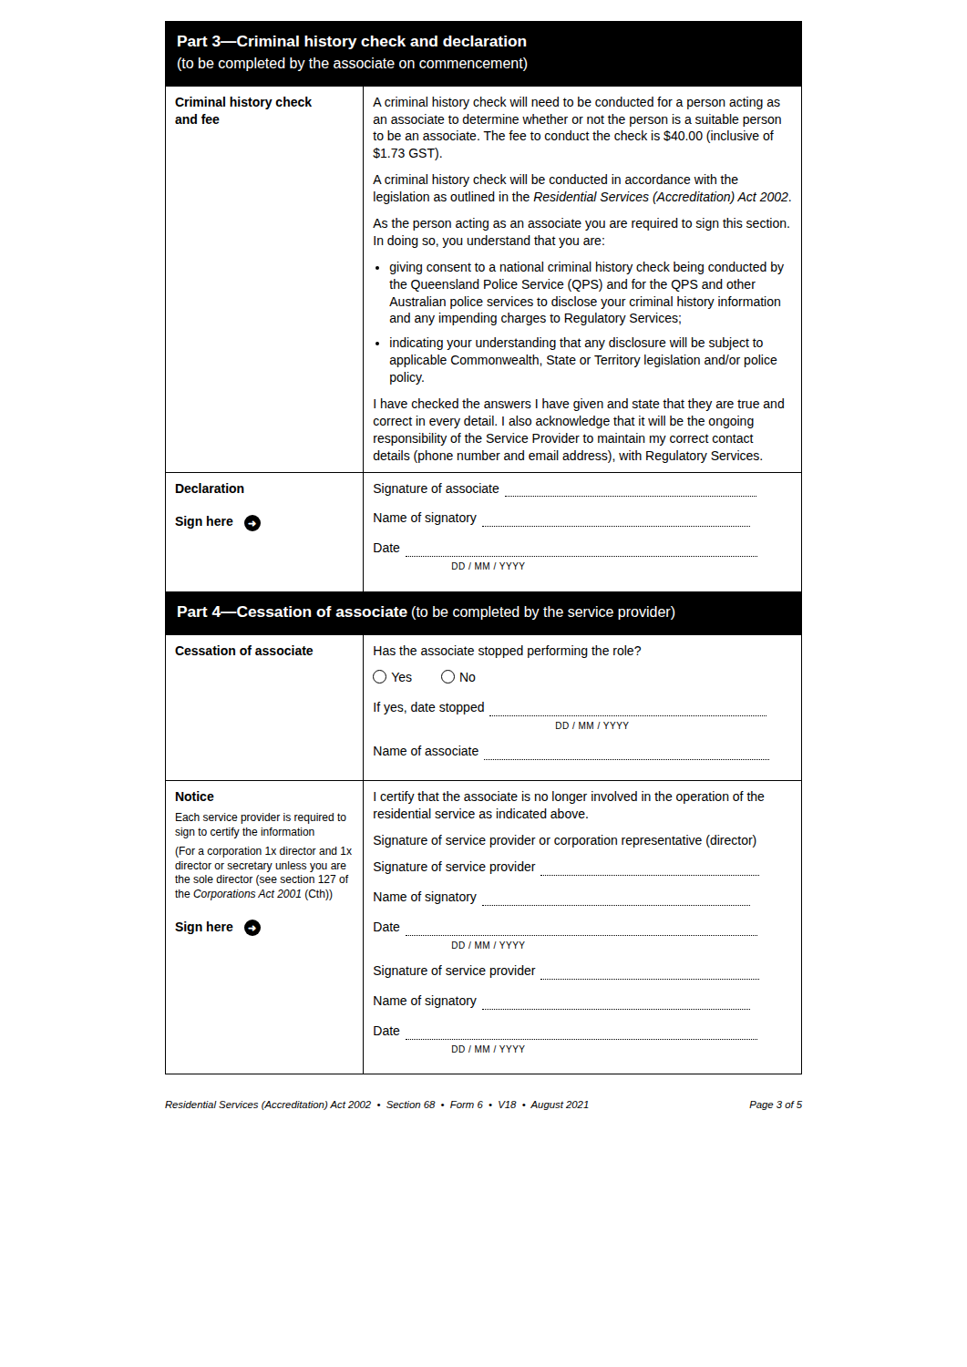Part 3—Criminal history check and declaration (to be completed by the associate on commencement)
| Criminal history check and fee | A criminal history check will need to be conducted for a person acting as an associate to determine whether or not the person is a suitable person to be an associate. The fee to conduct the check is $40.00 (inclusive of $1.73 GST). A criminal history check will be conducted in accordance with the legislation as outlined in the Residential Services (Accreditation) Act 2002 . As the person acting as an associate you are required to sign this section. In doing so, you understand that you are: giving consent to a national criminal history check being conducted by the Queensland Police Service (QPS) and for the QPS and other Australian police services to disclose your criminal history information and any impending charges to Regulatory Services; indicating your understanding that any disclosure will be subject to applicable Commonwealth, State or Territory legislation and/or police policy. I have checked the answers I have given and state that they are true and correct in every detail. I also acknowledge that it will be the ongoing responsibility of the Service Provider to maintain my correct contact details (phone number and email address), with Regulatory Services. |
| Declaration Sign here ➜ | Signature of associate Name of signatory Date DD / MM / YYYY |
Part 4—Cessation of associate (to be completed by the service provider)
| Cessation of associate | Has the associate stopped performing the role? Yes No If yes, date stopped DD / MM / YYYY Name of associate |
| Notice Each service provider is required to sign to certify the information (For a corporation 1x director and 1x director or secretary unless you are the sole director (see section 127 of the Corporations Act 2001 (Cth)) Sign here ➜ | I certify that the associate is no longer involved in the operation of the residential service as indicated above. Signature of service provider or corporation representative (director) Signature of service provider Name of signatory Date DD / MM / YYYY Signature of service provider Name of signatory Date DD / MM / YYYY |
Residential Services (Accreditation) Act 2002 • Section 68 • Form 6 • V18 • August 2021
Page 3 of 5